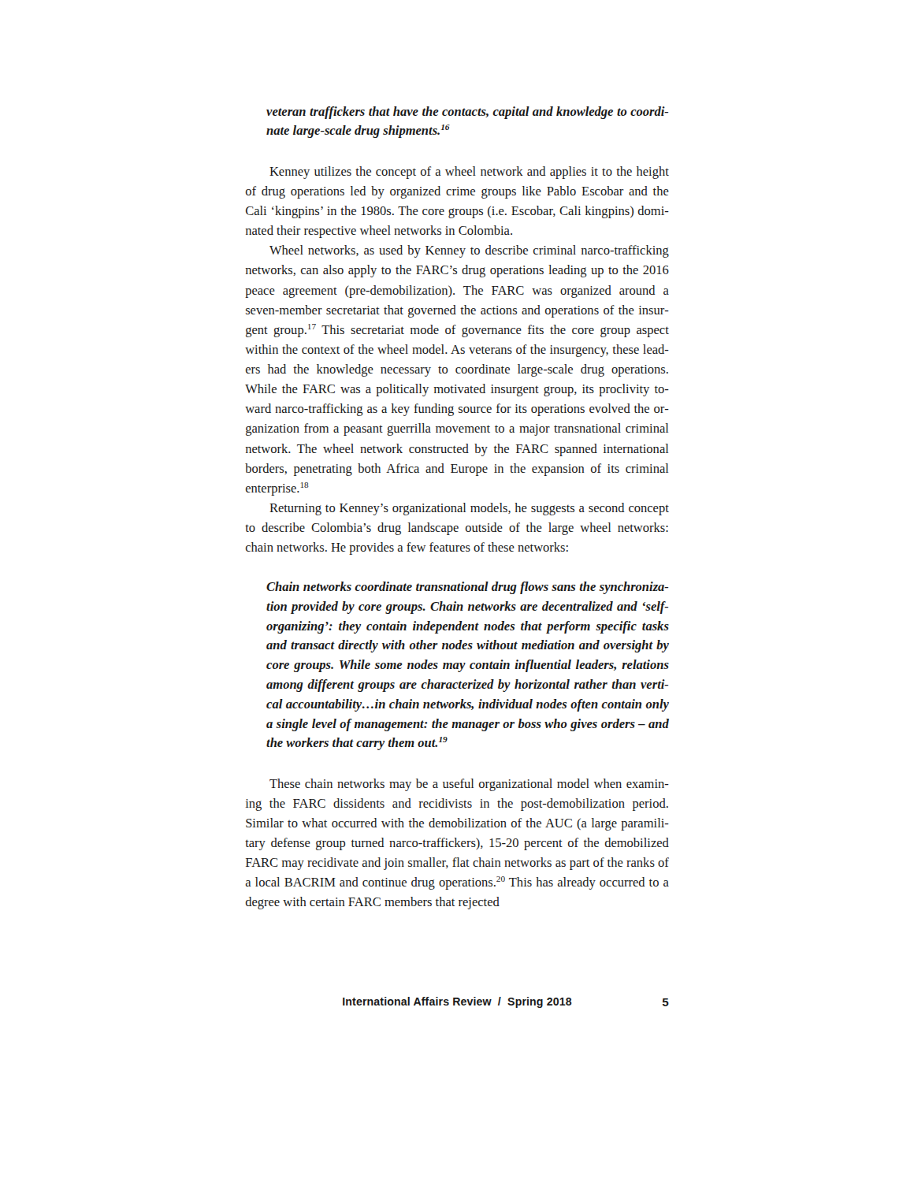veteran traffickers that have the contacts, capital and knowledge to coordinate large-scale drug shipments.16
Kenney utilizes the concept of a wheel network and applies it to the height of drug operations led by organized crime groups like Pablo Escobar and the Cali ‘kingpins’ in the 1980s. The core groups (i.e. Escobar, Cali kingpins) dominated their respective wheel networks in Colombia.
Wheel networks, as used by Kenney to describe criminal narco-trafficking networks, can also apply to the FARC’s drug operations leading up to the 2016 peace agreement (pre-demobilization). The FARC was organized around a seven-member secretariat that governed the actions and operations of the insurgent group.17 This secretariat mode of governance fits the core group aspect within the context of the wheel model. As veterans of the insurgency, these leaders had the knowledge necessary to coordinate large-scale drug operations. While the FARC was a politically motivated insurgent group, its proclivity toward narco-trafficking as a key funding source for its operations evolved the organization from a peasant guerrilla movement to a major transnational criminal network. The wheel network constructed by the FARC spanned international borders, penetrating both Africa and Europe in the expansion of its criminal enterprise.18
Returning to Kenney’s organizational models, he suggests a second concept to describe Colombia’s drug landscape outside of the large wheel networks: chain networks. He provides a few features of these networks:
Chain networks coordinate transnational drug flows sans the synchronization provided by core groups. Chain networks are decentralized and ‘self-organizing’: they contain independent nodes that perform specific tasks and transact directly with other nodes without mediation and oversight by core groups. While some nodes may contain influential leaders, relations among different groups are characterized by horizontal rather than vertical accountability…in chain networks, individual nodes often contain only a single level of management: the manager or boss who gives orders – and the workers that carry them out.19
These chain networks may be a useful organizational model when examining the FARC dissidents and recidivists in the post-demobilization period. Similar to what occurred with the demobilization of the AUC (a large paramilitary defense group turned narco-traffickers), 15-20 percent of the demobilized FARC may recidivate and join smaller, flat chain networks as part of the ranks of a local BACRIM and continue drug operations.20 This has already occurred to a degree with certain FARC members that rejected
International Affairs Review / Spring 2018 5